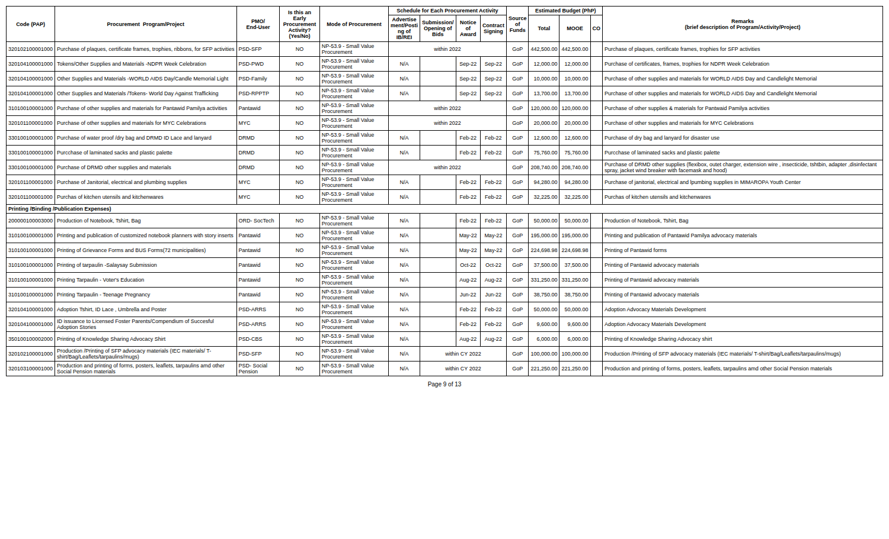| Code (PAP) | Procurement Program/Project | PMO/ End-User | Is this an Early Procurement Activity? (Yes/No) | Mode of Procurement | Schedule for Each Procurement Activity | Source of Funds | Estimated Budget (PhP) | Remarks (brief description of Program/Activity/Project) |
| --- | --- | --- | --- | --- | --- | --- | --- | --- |
| Advertise ment/Posti ng of IB/REI | Submission/ Opening of Bids | Notice of Award | Contract Signing | Total | MOOE | CO |
| 320102100001000 | Purchase of plaques, certificate frames, trophies, ribbons, for SFP activities | PSD-SFP | NO | NP-53.9 - Small Value Procurement | within 2022 | GoP | 442,500.00 | 442,500.00 | | Purchase of plaques, certificate frames, trophies for SFP activities |
| 320104100001000 | Tokens/Other Supplies and Materials -NDPR Week Celebration | PSD-PWD | NO | NP-53.9 - Small Value Procurement | N/A | | Sep-22 | Sep-22 | GoP | 12,000.00 | 12,000.00 | | Purchase of certificates, frames, trophies for NDPR Week Celebration |
| 320104100001000 | Other Supplies and Materials -WORLD AIDS Day/Candle Memorial Light | PSD-Family | NO | NP-53.9 - Small Value Procurement | N/A | | Sep-22 | Sep-22 | GoP | 10,000.00 | 10,000.00 | | Purchase of other supplies and materials for WORLD AIDS Day and Candlelight Memorial |
| 320104100001000 | Other Supplies and Materials /Tokens- World Day Against Trafficking | PSD-RPPTP | NO | NP-53.9 - Small Value Procurement | N/A | | Sep-22 | Sep-22 | GoP | 13,700.00 | 13,700.00 | | Purchase of other supplies and materials for WORLD AIDS Day and Candlelight Memorial |
| 310100100001000 | Purchase of other supplies and materials for Pantawid Pamilya activities | Pantawid | NO | NP-53.9 - Small Value Procurement | within 2022 | GoP | 120,000.00 | 120,000.00 | | Purchase of other supplies & materials for Pantwaid Pamilya activities |
| 320101100001000 | Purchase of other supplies and materials for MYC Celebrations | MYC | NO | NP-53.9 - Small Value Procurement | within 2022 | GoP | 20,000.00 | 20,000.00 | | Purchase of other supplies and materials for MYC Celebrations |
| 330100100001000 | Purchase of water proof /dry bag and DRMD ID Lace and lanyard | DRMD | NO | NP-53.9 - Small Value Procurement | N/A | | Feb-22 | Feb-22 | GoP | 12,600.00 | 12,600.00 | | Purchase of dry bag and lanyard for disaster use |
| 330100100001000 | Purcchase of laminated sacks and plastic palette | DRMD | NO | NP-53.9 - Small Value Procurement | N/A | | Feb-22 | Feb-22 | GoP | 75,760.00 | 75,760.00 | | Purcchase of laminated sacks and plastic palette |
| 330100100001000 | Purchase of DRMD other supplies and materials | DRMD | NO | NP-53.9 - Small Value Procurement | within 2022 | GoP | 208,740.00 | 208,740.00 | | Purchase of DRMD other supplies (flexibox, outet charger, extension wire , insecticide, tshtbin, adapter ,disinfectant spray, jacket wind breaker with facemask and hood) |
| 320101100001000 | Purchase of Janitorial, electrical and plumbing supplies | MYC | NO | NP-53.9 - Small Value Procurement | N/A | | Feb-22 | Feb-22 | GoP | 94,280.00 | 94,280.00 | | Purchase of janitorial, electrical and lpumbing supplies in MIMAROPA Youth Center |
| 320101100001000 | Purchas of kitchen utensils and kitchenwares | MYC | NO | NP-53.9 - Small Value Procurement | N/A | | Feb-22 | Feb-22 | GoP | 32,225.00 | 32,225.00 | | Purchas of kitchen utensils and kitchenwares |
| Printing /Binding /Publication Expenses) |
| 200000100003000 | Production of Notebook, Tshirt, Bag | ORD- SocTech | NO | NP-53.9 - Small Value Procurement | N/A | | Feb-22 | Feb-22 | GoP | 50,000.00 | 50,000.00 | | Production of Notebook, Tshirt, Bag |
| 310100100001000 | Printing and publication of customized notebook planners with story inserts | Pantawid | NO | NP-53.9 - Small Value Procurement | N/A | | May-22 | May-22 | GoP | 195,000.00 | 195,000.00 | | Printing and publication of Pantawid Pamilya advocacy materials |
| 310100100001000 | Printing of Grievance Forms and BUS Forms(72 municipalities) | Pantawid | NO | NP-53.9 - Small Value Procurement | N/A | | May-22 | May-22 | GoP | 224,698.98 | 224,698.98 | | Printing of Pantawid forms |
| 310100100001000 | Printing of tarpaulin -Salaysay Submission | Pantawid | NO | NP-53.9 - Small Value Procurement | N/A | | Oct-22 | Oct-22 | GoP | 37,500.00 | 37,500.00 | | Printing of Pantawid advocacy materials |
| 310100100001000 | Printing Tarpaulin - Voter's Education | Pantawid | NO | NP-53.9 - Small Value Procurement | N/A | | Aug-22 | Aug-22 | GoP | 331,250.00 | 331,250.00 | | Printing of Pantawid advocacy materials |
| 310100100001000 | Printing Tarpaulin - Teenage Pregnancy | Pantawid | NO | NP-53.9 - Small Value Procurement | N/A | | Jun-22 | Jun-22 | GoP | 38,750.00 | 38,750.00 | | Printing of Pantawid advocacy materials |
| 320104100001000 | Adoption Tshirt, ID Lace , Umbrella and Poster | PSD-ARRS | NO | NP-53.9 - Small Value Procurement | N/A | | Feb-22 | Feb-22 | GoP | 50,000.00 | 50,000.00 | | Adoption Advocacy Materials Development |
| 320104100001000 | ID issuance to Licensed Foster Parents/Compendium of Succesful Adoption Stories | PSD-ARRS | NO | NP-53.9 - Small Value Procurement | N/A | | Feb-22 | Feb-22 | GoP | 9,600.00 | 9,600.00 | | Adoption Advocacy Materials Development |
| 350100100002000 | Printing of Knowledge Sharing Advocacy Shirt | PSD-CBS | NO | NP-53.9 - Small Value Procurement | N/A | | Aug-22 | Aug-22 | GoP | 6,000.00 | 6,000.00 | | Printing of Knowledge Sharing Advocacy shirt |
| 320102100001000 | Production /Printing of SFP advocacy materials (IEC materials/ T-shirt/Bag/Leaflets/tarpaulins/mugs) | PSD-SFP | NO | NP-53.9 - Small Value Procurement | N/A | within CY 2022 | GoP | 100,000.00 | 100,000.00 | | Production /Printing of SFP advocacy materials (IEC materials/ T-shirt/Bag/Leaflets/tarpaulins/mugs) |
| 320103100001000 | Production and printing of forms, posters, leaflets, tarpaulins amd other Social Pension materials | PSD- Social Pension | NO | NP-53.9 - Small Value Procurement | N/A | within CY 2022 | GoP | 221,250.00 | 221,250.00 | | Production and printing of forms, posters, leaflets, tarpaulins amd other Social Pension materials |
Page 9 of 13